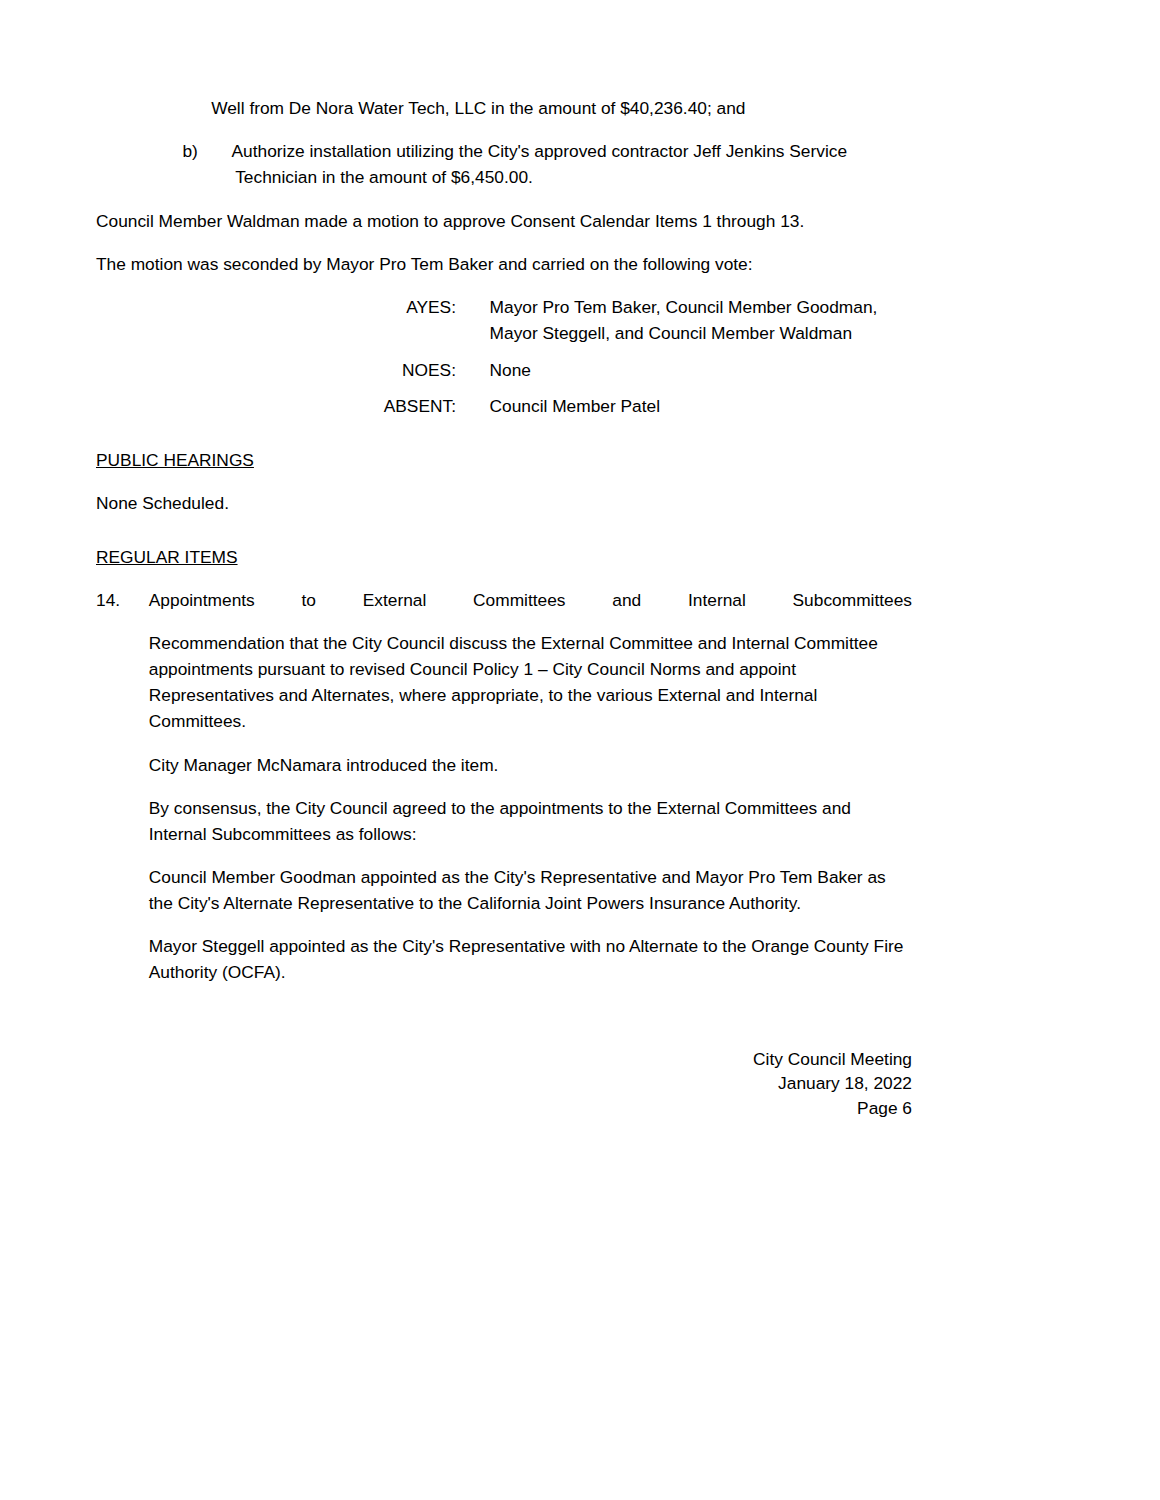Well from De Nora Water Tech, LLC in the amount of $40,236.40; and
b) Authorize installation utilizing the City's approved contractor Jeff Jenkins Service Technician in the amount of $6,450.00.
Council Member Waldman made a motion to approve Consent Calendar Items 1 through 13.
The motion was seconded by Mayor Pro Tem Baker and carried on the following vote:
AYES:
Mayor Pro Tem Baker, Council Member Goodman, Mayor Steggell, and Council Member Waldman
NOES:
None
ABSENT:
Council Member Patel
PUBLIC HEARINGS
None Scheduled.
REGULAR ITEMS
14.
Appointments to External Committees and Internal Subcommittees
Recommendation that the City Council discuss the External Committee and Internal Committee appointments pursuant to revised Council Policy 1 – City Council Norms and appoint Representatives and Alternates, where appropriate, to the various External and Internal Committees.
City Manager McNamara introduced the item.
By consensus, the City Council agreed to the appointments to the External Committees and Internal Subcommittees as follows:
Council Member Goodman appointed as the City's Representative and Mayor Pro Tem Baker as the City's Alternate Representative to the California Joint Powers Insurance Authority.
Mayor Steggell appointed as the City's Representative with no Alternate to the Orange County Fire Authority (OCFA).
City Council Meeting
January 18, 2022
Page 6